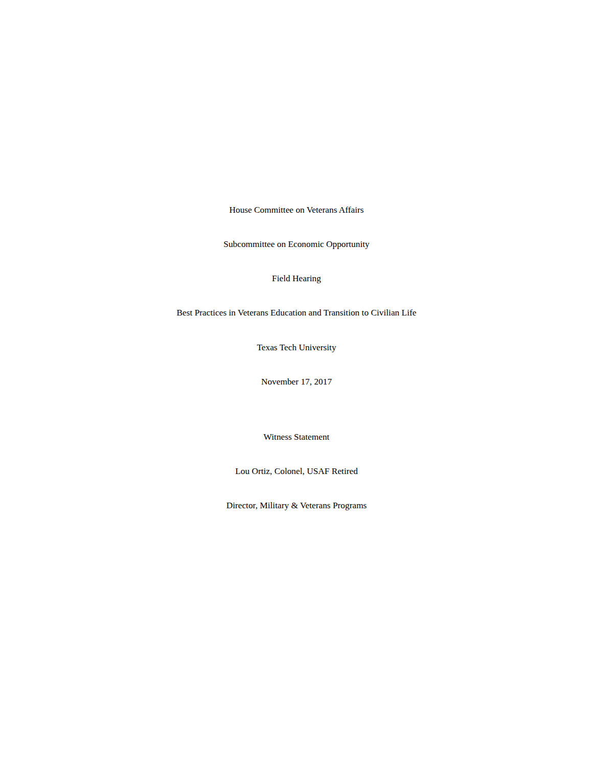House Committee on Veterans Affairs
Subcommittee on Economic Opportunity
Field Hearing
Best Practices in Veterans Education and Transition to Civilian Life
Texas Tech University
November 17, 2017
Witness Statement
Lou Ortiz, Colonel, USAF Retired
Director, Military & Veterans Programs